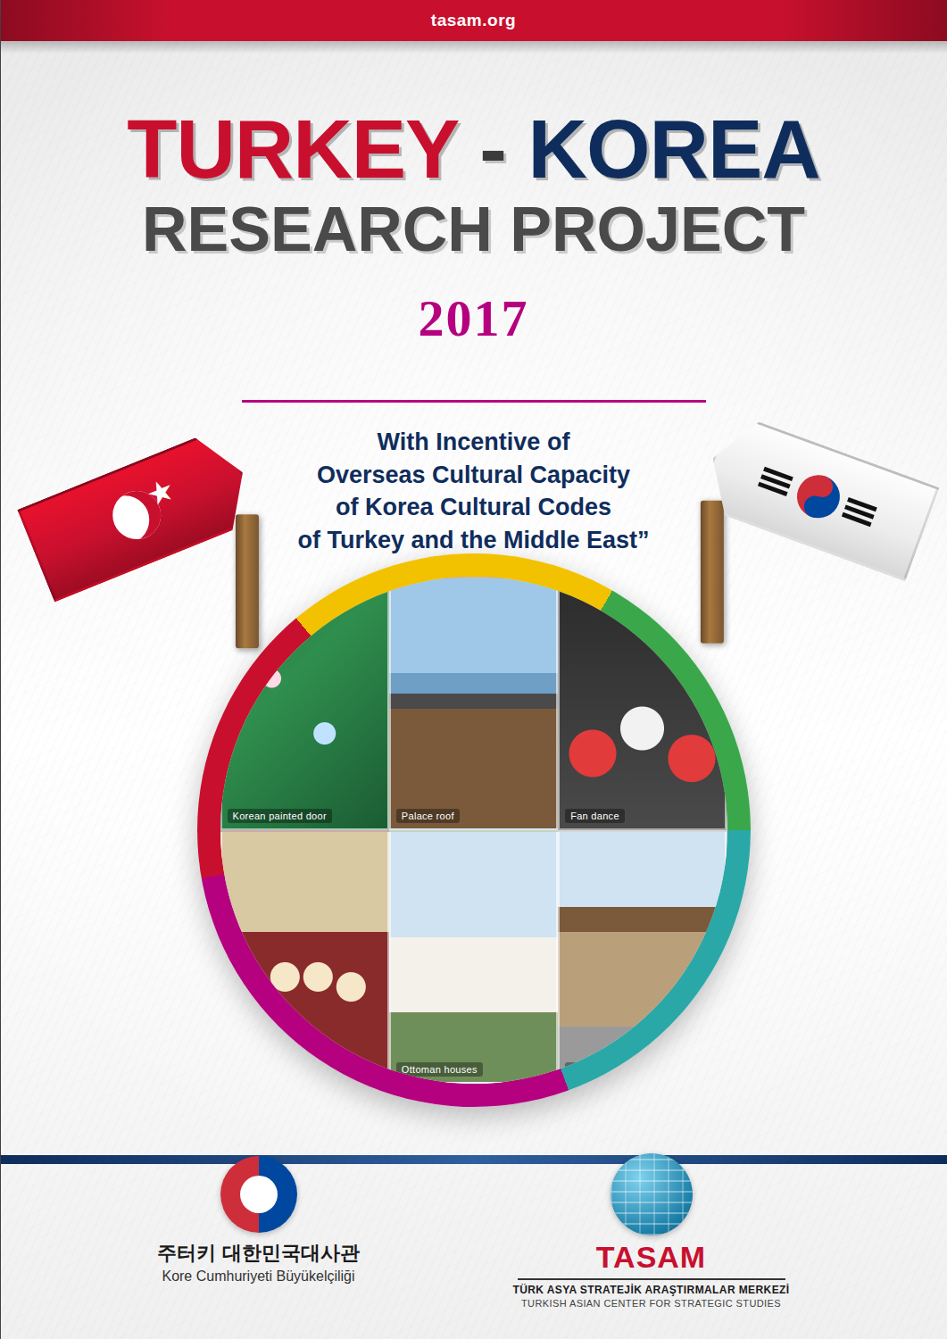tasam.org
Turkey - Korea
Research Project
2017
With Incentive of
Overseas Cultural Capacity
of Korea Cultural Codes
of Turkey and the Middle East”
Flag of Turkey
Flag of South Korea
Korean painted door
Palace roof
Fan dance
Turkish folk dancers
Ottoman houses
Gyeongbokgung
주터키 대한민국대사관
Kore Cumhuriyeti Büyükelçiliği
TASAM
TÜRK ASYA STRATEJİK ARAŞTIRMALAR MERKEZİ
TURKISH ASIAN CENTER FOR STRATEGIC STUDIES